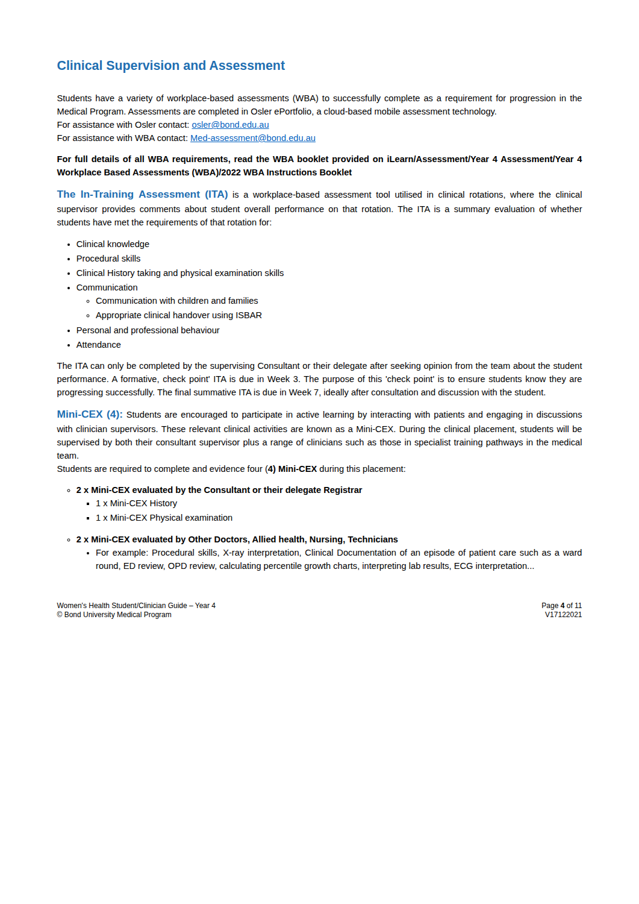Clinical Supervision and Assessment
Students have a variety of workplace-based assessments (WBA) to successfully complete as a requirement for progression in the Medical Program. Assessments are completed in Osler ePortfolio, a cloud-based mobile assessment technology.
For assistance with Osler contact: osler@bond.edu.au
For assistance with WBA contact: Med-assessment@bond.edu.au
For full details of all WBA requirements, read the WBA booklet provided on iLearn/Assessment/Year 4 Assessment/Year 4 Workplace Based Assessments (WBA)/2022 WBA Instructions Booklet
The In-Training Assessment (ITA) is a workplace-based assessment tool utilised in clinical rotations, where the clinical supervisor provides comments about student overall performance on that rotation. The ITA is a summary evaluation of whether students have met the requirements of that rotation for:
Clinical knowledge
Procedural skills
Clinical History taking and physical examination skills
Communication
Communication with children and families
Appropriate clinical handover using ISBAR
Personal and professional behaviour
Attendance
The ITA can only be completed by the supervising Consultant or their delegate after seeking opinion from the team about the student performance. A formative, check point' ITA is due in Week 3. The purpose of this 'check point' is to ensure students know they are progressing successfully. The final summative ITA is due in Week 7, ideally after consultation and discussion with the student.
Mini-CEX (4): Students are encouraged to participate in active learning by interacting with patients and engaging in discussions with clinician supervisors. These relevant clinical activities are known as a Mini-CEX. During the clinical placement, students will be supervised by both their consultant supervisor plus a range of clinicians such as those in specialist training pathways in the medical team.
Students are required to complete and evidence four (4) Mini-CEX during this placement:
2 x Mini-CEX evaluated by the Consultant or their delegate Registrar
1 x Mini-CEX History
1 x Mini-CEX Physical examination
2 x Mini-CEX evaluated by Other Doctors, Allied health, Nursing, Technicians
For example: Procedural skills, X-ray interpretation, Clinical Documentation of an episode of patient care such as a ward round, ED review, OPD review, calculating percentile growth charts, interpreting lab results, ECG interpretation...
Women's Health Student/Clinician Guide – Year 4
© Bond University Medical Program
Page 4 of 11
V17122021